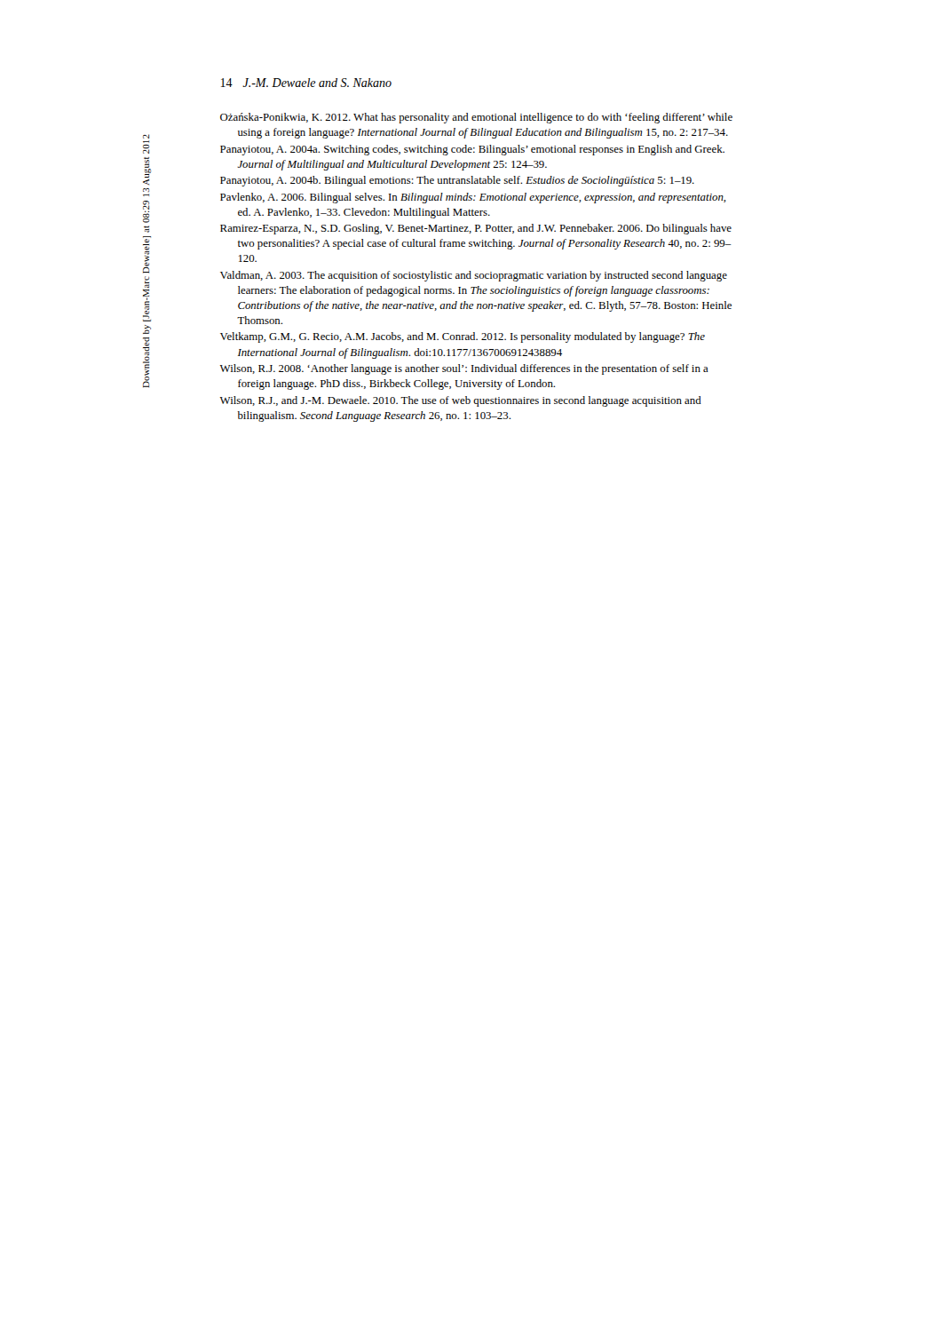Downloaded by [Jean-Marc Dewaele] at 08:29 13 August 2012
14 J.-M. Dewaele and S. Nakano
Ożańska-Ponikwia, K. 2012. What has personality and emotional intelligence to do with ‘feeling different’ while using a foreign language? International Journal of Bilingual Education and Bilingualism 15, no. 2: 217–34.
Panayiotou, A. 2004a. Switching codes, switching code: Bilinguals’ emotional responses in English and Greek. Journal of Multilingual and Multicultural Development 25: 124–39.
Panayiotou, A. 2004b. Bilingual emotions: The untranslatable self. Estudios de Sociolingüística 5: 1–19.
Pavlenko, A. 2006. Bilingual selves. In Bilingual minds: Emotional experience, expression, and representation, ed. A. Pavlenko, 1–33. Clevedon: Multilingual Matters.
Ramirez-Esparza, N., S.D. Gosling, V. Benet-Martinez, P. Potter, and J.W. Pennebaker. 2006. Do bilinguals have two personalities? A special case of cultural frame switching. Journal of Personality Research 40, no. 2: 99–120.
Valdman, A. 2003. The acquisition of sociostylistic and sociopragmatic variation by instructed second language learners: The elaboration of pedagogical norms. In The sociolinguistics of foreign language classrooms: Contributions of the native, the near-native, and the non-native speaker, ed. C. Blyth, 57–78. Boston: Heinle Thomson.
Veltkamp, G.M., G. Recio, A.M. Jacobs, and M. Conrad. 2012. Is personality modulated by language? The International Journal of Bilingualism. doi:10.1177/1367006912438894
Wilson, R.J. 2008. ‘Another language is another soul’: Individual differences in the presentation of self in a foreign language. PhD diss., Birkbeck College, University of London.
Wilson, R.J., and J.-M. Dewaele. 2010. The use of web questionnaires in second language acquisition and bilingualism. Second Language Research 26, no. 1: 103–23.